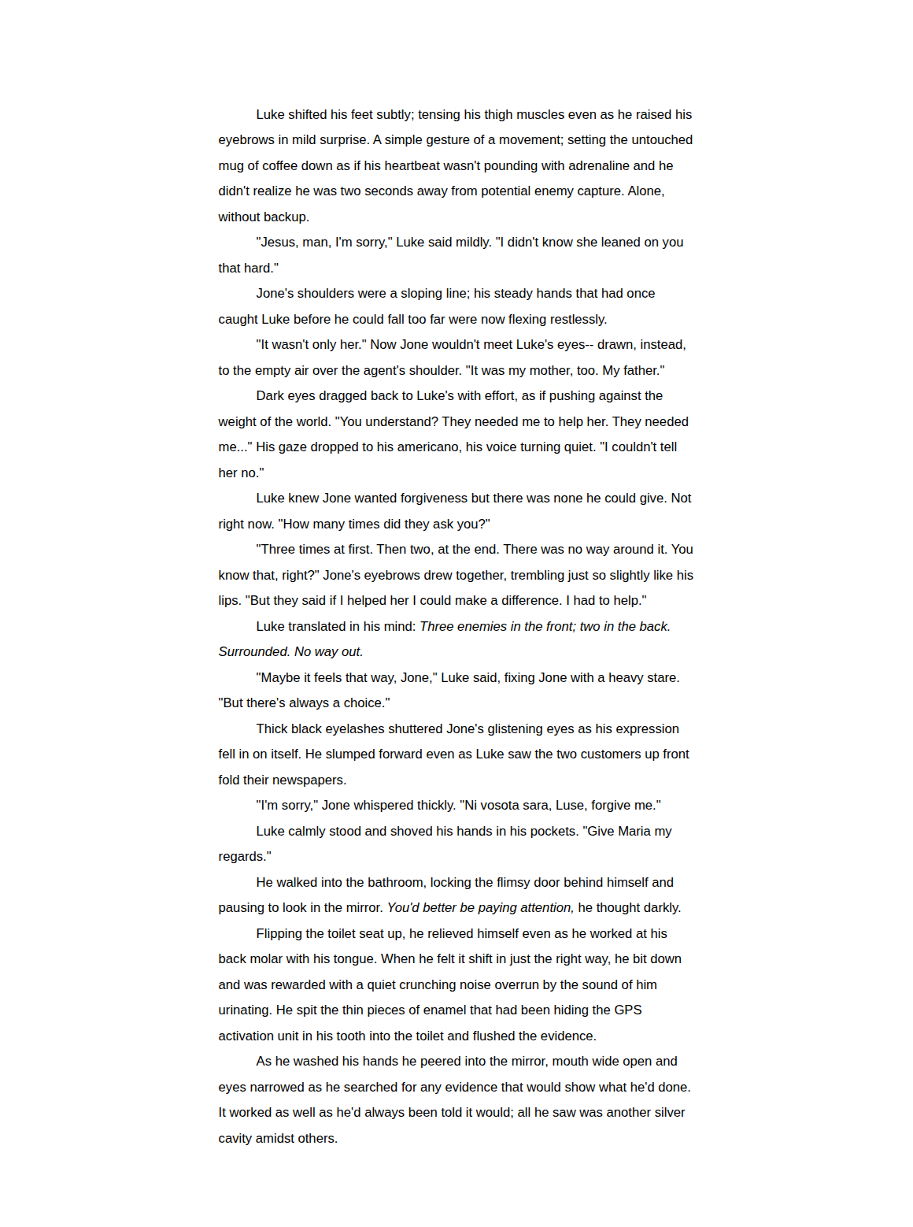Luke shifted his feet subtly; tensing his thigh muscles even as he raised his eyebrows in mild surprise. A simple gesture of a movement; setting the untouched mug of coffee down as if his heartbeat wasn't pounding with adrenaline and he didn't realize he was two seconds away from potential enemy capture. Alone, without backup.
"Jesus, man, I'm sorry," Luke said mildly. "I didn't know she leaned on you that hard."
Jone's shoulders were a sloping line; his steady hands that had once caught Luke before he could fall too far were now flexing restlessly.
"It wasn't only her." Now Jone wouldn't meet Luke's eyes-- drawn, instead, to the empty air over the agent's shoulder. "It was my mother, too. My father."
Dark eyes dragged back to Luke's with effort, as if pushing against the weight of the world. "You understand? They needed me to help her. They needed me..." His gaze dropped to his americano, his voice turning quiet. "I couldn't tell her no."
Luke knew Jone wanted forgiveness but there was none he could give. Not right now. "How many times did they ask you?"
"Three times at first. Then two, at the end. There was no way around it. You know that, right?" Jone's eyebrows drew together, trembling just so slightly like his lips. "But they said if I helped her I could make a difference. I had to help."
Luke translated in his mind: Three enemies in the front; two in the back. Surrounded. No way out.
"Maybe it feels that way, Jone," Luke said, fixing Jone with a heavy stare. "But there's always a choice."
Thick black eyelashes shuttered Jone's glistening eyes as his expression fell in on itself. He slumped forward even as Luke saw the two customers up front fold their newspapers.
"I'm sorry," Jone whispered thickly. "Ni vosota sara, Luse, forgive me."
Luke calmly stood and shoved his hands in his pockets. "Give Maria my regards."
He walked into the bathroom, locking the flimsy door behind himself and pausing to look in the mirror. You'd better be paying attention, he thought darkly.
Flipping the toilet seat up, he relieved himself even as he worked at his back molar with his tongue. When he felt it shift in just the right way, he bit down and was rewarded with a quiet crunching noise overrun by the sound of him urinating. He spit the thin pieces of enamel that had been hiding the GPS activation unit in his tooth into the toilet and flushed the evidence.
As he washed his hands he peered into the mirror, mouth wide open and eyes narrowed as he searched for any evidence that would show what he'd done. It worked as well as he'd always been told it would; all he saw was another silver cavity amidst others.